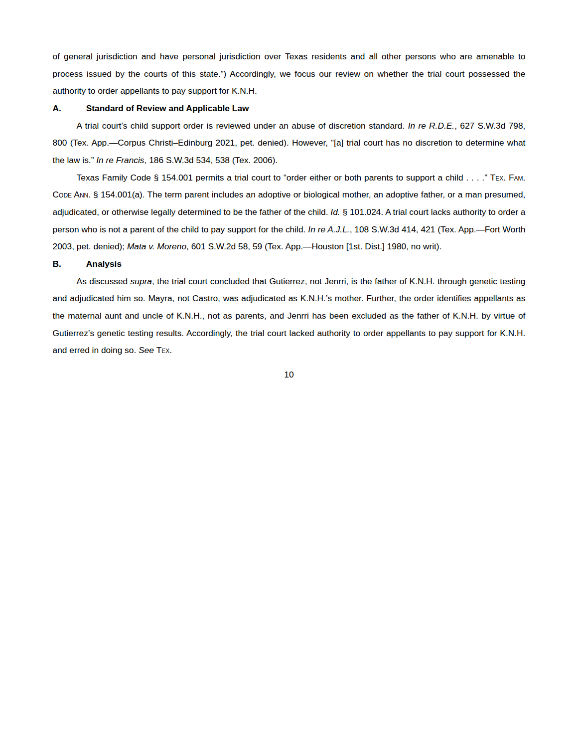of general jurisdiction and have personal jurisdiction over Texas residents and all other persons who are amenable to process issued by the courts of this state.”) Accordingly, we focus our review on whether the trial court possessed the authority to order appellants to pay support for K.N.H.
A. Standard of Review and Applicable Law
A trial court’s child support order is reviewed under an abuse of discretion standard. In re R.D.E., 627 S.W.3d 798, 800 (Tex. App.—Corpus Christi–Edinburg 2021, pet. denied). However, “[a] trial court has no discretion to determine what the law is.” In re Francis, 186 S.W.3d 534, 538 (Tex. 2006).
Texas Family Code § 154.001 permits a trial court to “order either or both parents to support a child . . . .” Tex. Fam. Code Ann. § 154.001(a). The term parent includes an adoptive or biological mother, an adoptive father, or a man presumed, adjudicated, or otherwise legally determined to be the father of the child. Id. § 101.024. A trial court lacks authority to order a person who is not a parent of the child to pay support for the child. In re A.J.L., 108 S.W.3d 414, 421 (Tex. App.—Fort Worth 2003, pet. denied); Mata v. Moreno, 601 S.W.2d 58, 59 (Tex. App.—Houston [1st. Dist.] 1980, no writ).
B. Analysis
As discussed supra, the trial court concluded that Gutierrez, not Jenrri, is the father of K.N.H. through genetic testing and adjudicated him so. Mayra, not Castro, was adjudicated as K.N.H.’s mother. Further, the order identifies appellants as the maternal aunt and uncle of K.N.H., not as parents, and Jenrri has been excluded as the father of K.N.H. by virtue of Gutierrez’s genetic testing results. Accordingly, the trial court lacked authority to order appellants to pay support for K.N.H. and erred in doing so. See Tex.
10